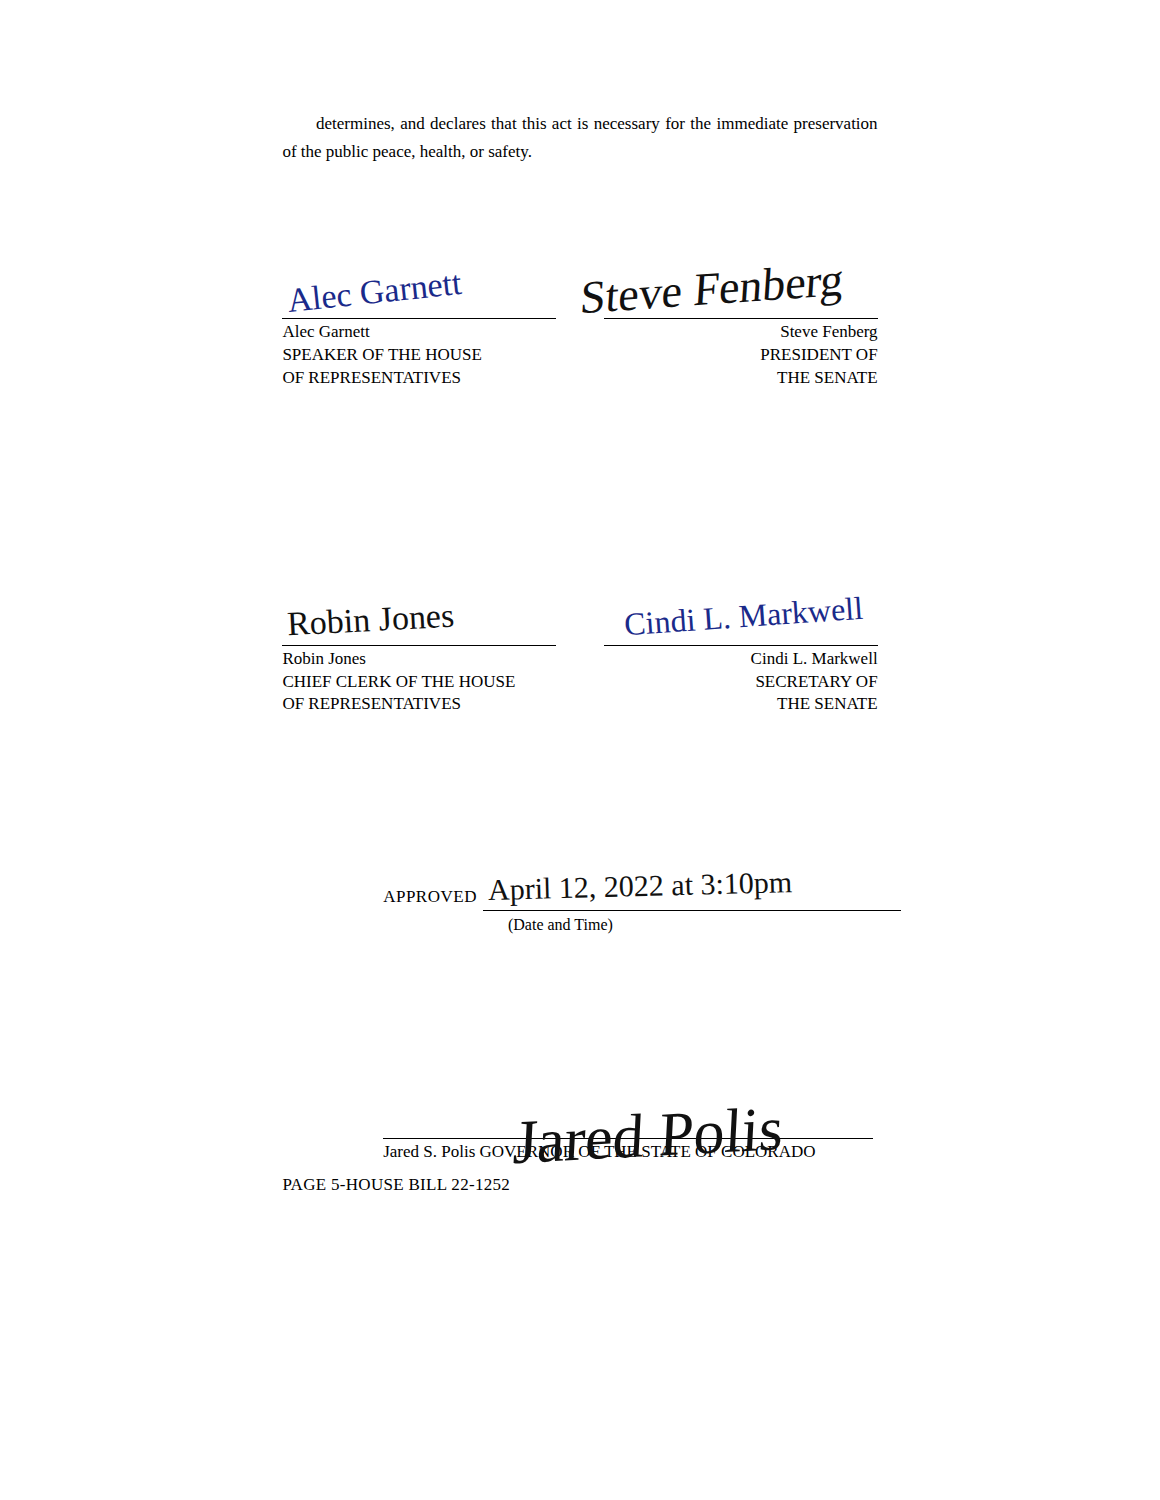determines, and declares that this act is necessary for the immediate preservation of the public peace, health, or safety.
Alec Garnett
Alec Garnett SPEAKER OF THE HOUSE
OF REPRESENTATIVES
Steve Fenberg
Steve Fenberg PRESIDENT OF
THE SENATE
Robin Jones
Robin Jones CHIEF CLERK OF THE HOUSE
OF REPRESENTATIVES
Cindi L. Markwell
Cindi L. Markwell SECRETARY OF
THE SENATE
APPROVED April 12, 2022 at 3:10pm
(Date and Time)
Jared Polis
Jared S. Polis GOVERNOR OF THE STATE OF COLORADO
PAGE 5-HOUSE BILL 22-1252